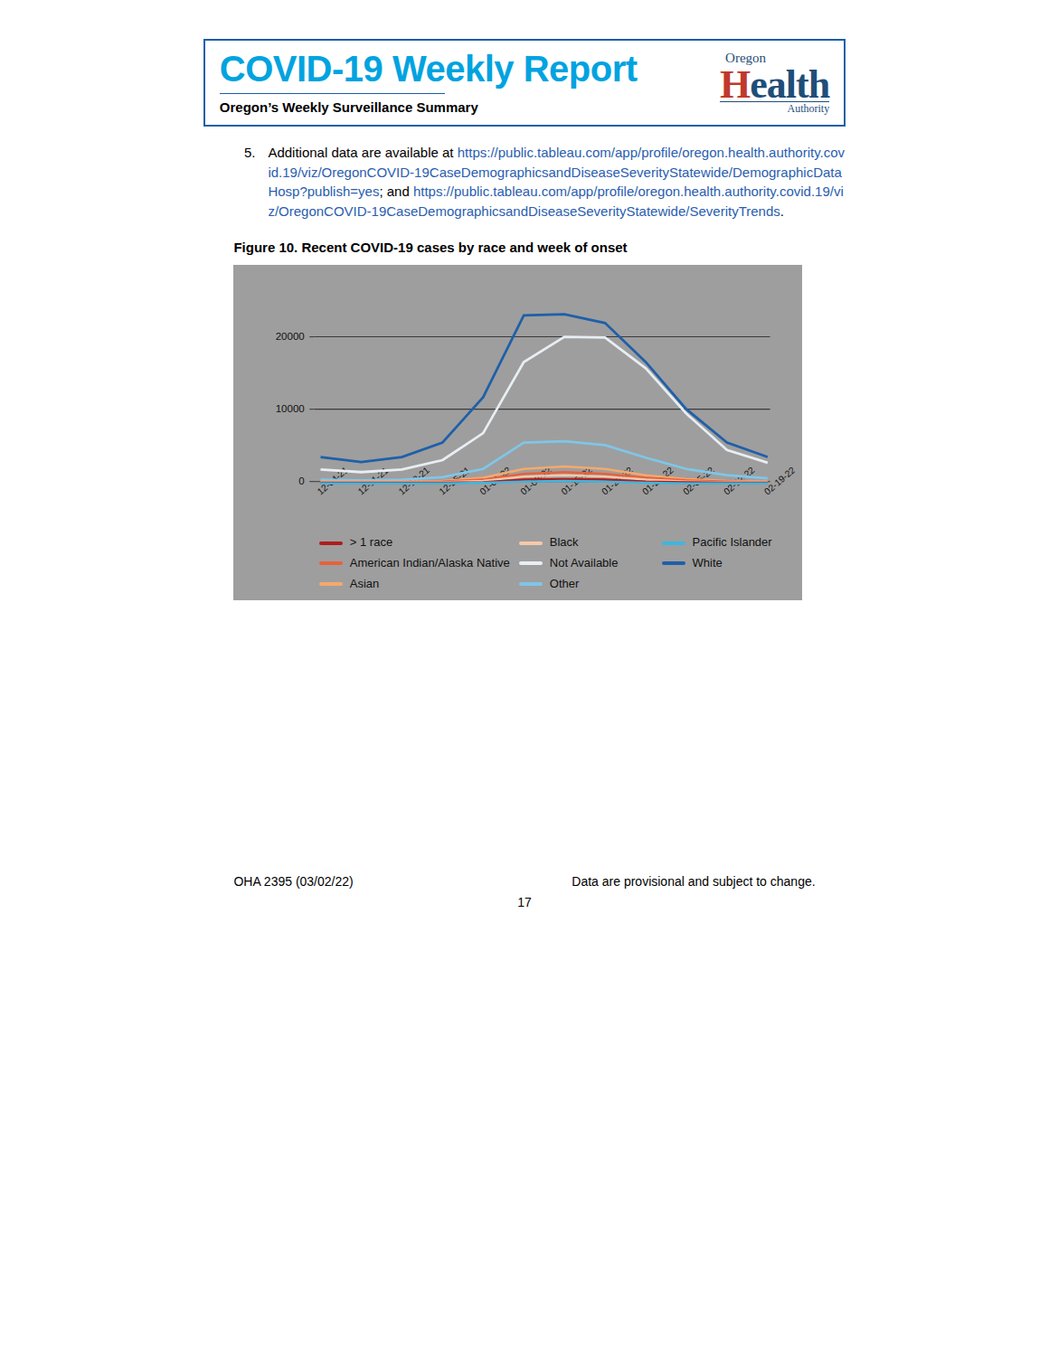COVID-19 Weekly Report
Oregon’s Weekly Surveillance Summary
Oregon Health Authority
5. Additional data are available at https://public.tableau.com/app/profile/oregon.health.authority.covid.19/viz/OregonCOVID-19CaseDemographicsandDiseaseSeverityStatewide/DemographicDataHosp?publish=yes; and https://public.tableau.com/app/profile/oregon.health.authority.covid.19/viz/OregonCOVID-19CaseDemographicsandDiseaseSeverityStatewide/SeverityTrends.
Figure 10. Recent COVID-19 cases by race and week of onset
0 10000 20000 12-04-21 12-11-21 12-18-21 12-25-21 01-01-22 01-08-22 01-15-22 01-22-22 01-29-22 02-05-22 02-12-22 02-19-22
> 1 race
Black
Pacific Islander
American Indian/Alaska Native
Not Available
White
Asian
Other
OHA 2395 (03/02/22) Data are provisional and subject to change.
17